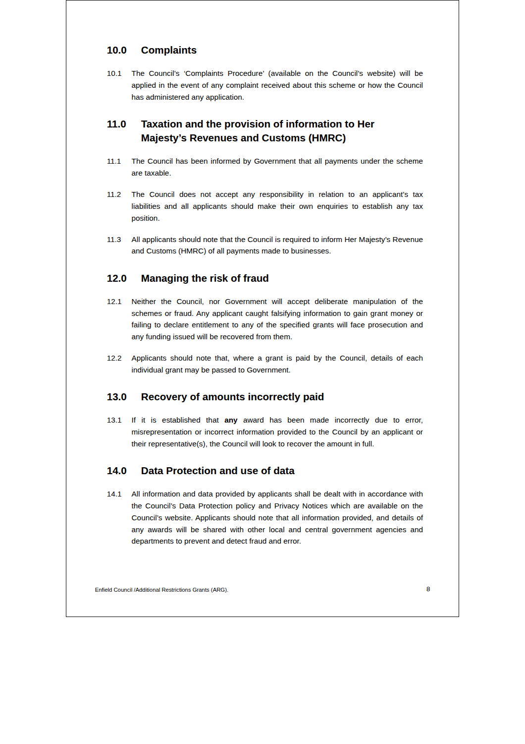10.0 Complaints
10.1 The Council’s ‘Complaints Procedure’ (available on the Council’s website) will be applied in the event of any complaint received about this scheme or how the Council has administered any application.
11.0 Taxation and the provision of information to Her Majesty’s Revenues and Customs (HMRC)
11.1 The Council has been informed by Government that all payments under the scheme are taxable.
11.2 The Council does not accept any responsibility in relation to an applicant’s tax liabilities and all applicants should make their own enquiries to establish any tax position.
11.3 All applicants should note that the Council is required to inform Her Majesty’s Revenue and Customs (HMRC) of all payments made to businesses.
12.0 Managing the risk of fraud
12.1 Neither the Council, nor Government will accept deliberate manipulation of the schemes or fraud. Any applicant caught falsifying information to gain grant money or failing to declare entitlement to any of the specified grants will face prosecution and any funding issued will be recovered from them.
12.2 Applicants should note that, where a grant is paid by the Council, details of each individual grant may be passed to Government.
13.0 Recovery of amounts incorrectly paid
13.1 If it is established that any award has been made incorrectly due to error, misrepresentation or incorrect information provided to the Council by an applicant or their representative(s), the Council will look to recover the amount in full.
14.0 Data Protection and use of data
14.1 All information and data provided by applicants shall be dealt with in accordance with the Council’s Data Protection policy and Privacy Notices which are available on the Council’s website. Applicants should note that all information provided, and details of any awards will be shared with other local and central government agencies and departments to prevent and detect fraud and error.
Enfield Council /Additional Restrictions Grants (ARG).
8